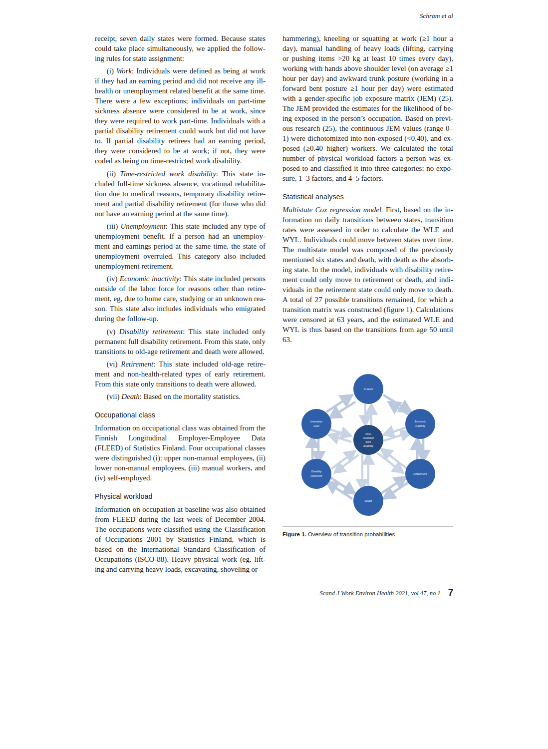Schram et al
receipt, seven daily states were formed. Because states could take place simultaneously, we applied the following rules for state assignment:
(i) Work: Individuals were defined as being at work if they had an earning period and did not receive any ill-health or unemployment related benefit at the same time. There were a few exceptions; individuals on part-time sickness absence were considered to be at work, since they were required to work part-time. Individuals with a partial disability retirement could work but did not have to. If partial disability retirees had an earning period, they were considered to be at work; if not, they were coded as being on time-restricted work disability.
(ii) Time-restricted work disability: This state included full-time sickness absence, vocational rehabilitation due to medical reasons, temporary disability retirement and partial disability retirement (for those who did not have an earning period at the same time).
(iii) Unemployment: This state included any type of unemployment benefit. If a person had an unemployment and earnings period at the same time, the state of unemployment overruled. This category also included unemployment retirement.
(iv) Economic inactivity: This state included persons outside of the labor force for reasons other than retirement, eg, due to home care, studying or an unknown reason. This state also includes individuals who emigrated during the follow-up.
(v) Disability retirement: This state included only permanent full disability retirement. From this state, only transitions to old-age retirement and death were allowed.
(vi) Retirement: This state included old-age retirement and non-health-related types of early retirement. From this state only transitions to death were allowed.
(vii) Death: Based on the mortality statistics.
Occupational class
Information on occupational class was obtained from the Finnish Longitudinal Employer-Employee Data (FLEED) of Statistics Finland. Four occupational classes were distinguished (i): upper non-manual employees, (ii) lower non-manual employees, (iii) manual workers, and (iv) self-employed.
Physical workload
Information on occupation at baseline was also obtained from FLEED during the last week of December 2004. The occupations were classified using the Classification of Occupations 2001 by Statistics Finland, which is based on the International Standard Classification of Occupations (ISCO-88). Heavy physical work (eg, lifting and carrying heavy loads, excavating, shoveling or
hammering), kneeling or squatting at work (≥1 hour a day), manual handling of heavy loads (lifting, carrying or pushing items >20 kg at least 10 times every day), working with hands above shoulder level (on average ≥1 hour per day) and awkward trunk posture (working in a forward bent posture ≥1 hour per day) were estimated with a gender-specific job exposure matrix (JEM) (25). The JEM provided the estimates for the likelihood of being exposed in the person’s occupation. Based on previous research (25), the continuous JEM values (range 0–1) were dichotomized into non-exposed (<0.40), and exposed (≥0.40 higher) workers. We calculated the total number of physical workload factors a person was exposed to and classified it into three categories: no exposure, 1–3 factors, and 4–5 factors.
Statistical analyses
Multistate Cox regression model. First, based on the information on daily transitions between states, transition rates were assessed in order to calculate the WLE and WYL. Individuals could move between states over time. The multistate model was composed of the previously mentioned six states and death, with death as the absorbing state. In the model, individuals with disability retirement could only move to retirement or death, and individuals in the retirement state could only move to death. A total of 27 possible transitions remained, for which a transition matrix was constructed (figure 1). Calculations were censored at 63 years, and the estimated WLE and WYL is thus based on the transitions from age 50 until 63.
At work Economic inactivity Retirement Death Disability retirement Unemploy- ment Time- restricted work disability
Figure 1. Overview of transition probabilities
Scand J Work Environ Health 2021, vol 47, no 1 7